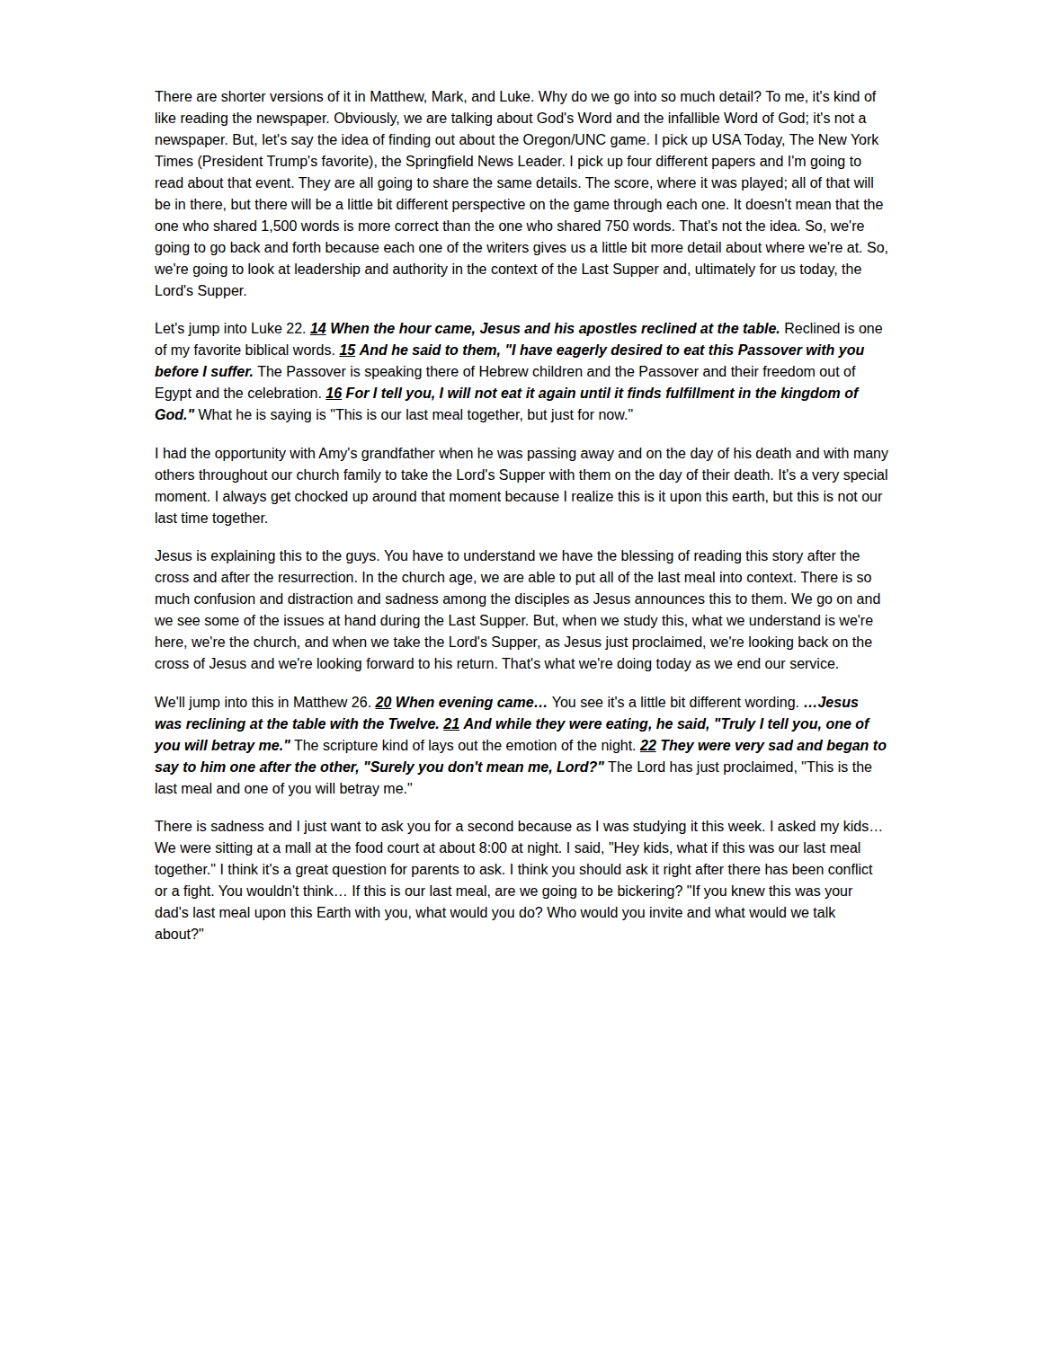There are shorter versions of it in Matthew, Mark, and Luke. Why do we go into so much detail? To me, it's kind of like reading the newspaper. Obviously, we are talking about God's Word and the infallible Word of God; it's not a newspaper. But, let's say the idea of finding out about the Oregon/UNC game. I pick up USA Today, The New York Times (President Trump's favorite), the Springfield News Leader. I pick up four different papers and I'm going to read about that event. They are all going to share the same details. The score, where it was played; all of that will be in there, but there will be a little bit different perspective on the game through each one. It doesn't mean that the one who shared 1,500 words is more correct than the one who shared 750 words. That's not the idea. So, we're going to go back and forth because each one of the writers gives us a little bit more detail about where we're at. So, we're going to look at leadership and authority in the context of the Last Supper and, ultimately for us today, the Lord's Supper.
Let's jump into Luke 22. 14 When the hour came, Jesus and his apostles reclined at the table. Reclined is one of my favorite biblical words. 15 And he said to them, "I have eagerly desired to eat this Passover with you before I suffer. The Passover is speaking there of Hebrew children and the Passover and their freedom out of Egypt and the celebration. 16 For I tell you, I will not eat it again until it finds fulfillment in the kingdom of God." What he is saying is "This is our last meal together, but just for now."
I had the opportunity with Amy's grandfather when he was passing away and on the day of his death and with many others throughout our church family to take the Lord's Supper with them on the day of their death. It's a very special moment. I always get chocked up around that moment because I realize this is it upon this earth, but this is not our last time together.
Jesus is explaining this to the guys. You have to understand we have the blessing of reading this story after the cross and after the resurrection. In the church age, we are able to put all of the last meal into context. There is so much confusion and distraction and sadness among the disciples as Jesus announces this to them. We go on and we see some of the issues at hand during the Last Supper. But, when we study this, what we understand is we're here, we're the church, and when we take the Lord's Supper, as Jesus just proclaimed, we're looking back on the cross of Jesus and we're looking forward to his return. That's what we're doing today as we end our service.
We'll jump into this in Matthew 26. 20 When evening came… You see it's a little bit different wording. …Jesus was reclining at the table with the Twelve. 21 And while they were eating, he said, "Truly I tell you, one of you will betray me." The scripture kind of lays out the emotion of the night. 22 They were very sad and began to say to him one after the other, "Surely you don't mean me, Lord?" The Lord has just proclaimed, "This is the last meal and one of you will betray me."
There is sadness and I just want to ask you for a second because as I was studying it this week. I asked my kids… We were sitting at a mall at the food court at about 8:00 at night. I said, "Hey kids, what if this was our last meal together." I think it's a great question for parents to ask. I think you should ask it right after there has been conflict or a fight. You wouldn't think… If this is our last meal, are we going to be bickering? "If you knew this was your dad's last meal upon this Earth with you, what would you do? Who would you invite and what would we talk about?"